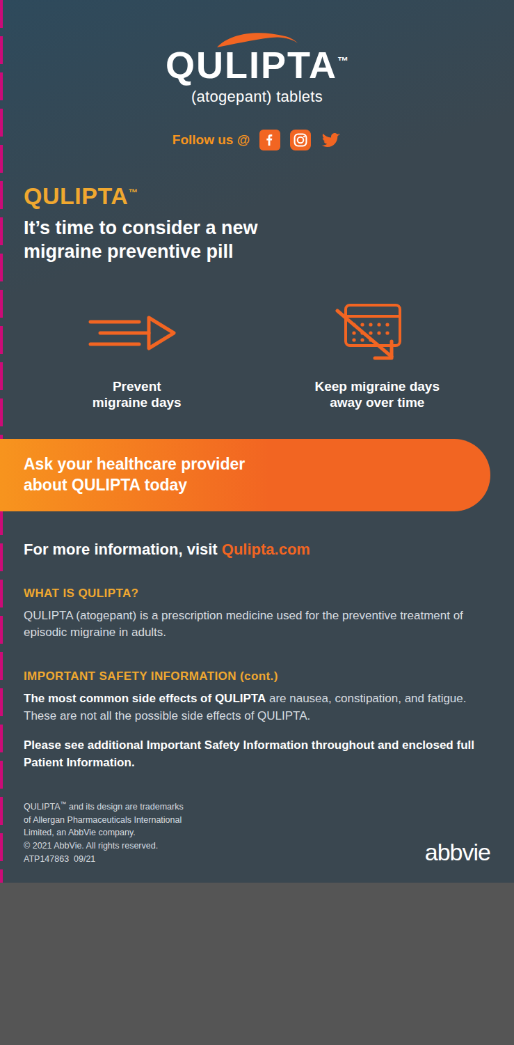QULIPTA™
(atogepant) tablets
Follow us @
QULIPTA™
It’s time to consider a new
migraine preventive pill
Prevent
migraine days
Keep migraine days
away over time
Ask your healthcare provider
about QULIPTA today
For more information, visit Qulipta.com
WHAT IS QULIPTA?
QULIPTA (atogepant) is a prescription medicine used for the preventive treatment of episodic migraine in adults.
IMPORTANT SAFETY INFORMATION (cont.)
The most common side effects of QULIPTA are nausea, constipation, and fatigue. These are not all the possible side effects of QULIPTA.
Please see additional Important Safety Information throughout and enclosed full Patient Information.
QULIPTA™ and its design are trademarks
of Allergan Pharmaceuticals International
Limited, an AbbVie company.
© 2021 AbbVie. All rights reserved.
ATP147863 09/21
abbvie